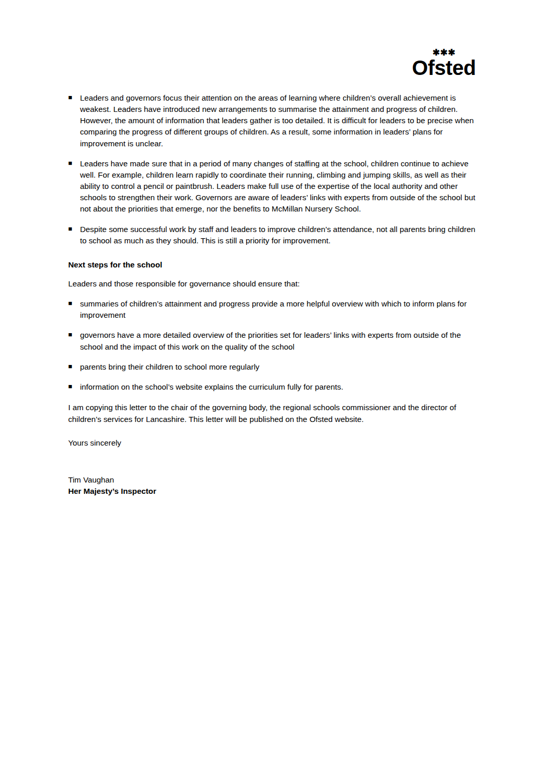✱✱✱
Ofsted
Leaders and governors focus their attention on the areas of learning where children’s overall achievement is weakest. Leaders have introduced new arrangements to summarise the attainment and progress of children. However, the amount of information that leaders gather is too detailed. It is difficult for leaders to be precise when comparing the progress of different groups of children. As a result, some information in leaders’ plans for improvement is unclear.
Leaders have made sure that in a period of many changes of staffing at the school, children continue to achieve well. For example, children learn rapidly to coordinate their running, climbing and jumping skills, as well as their ability to control a pencil or paintbrush. Leaders make full use of the expertise of the local authority and other schools to strengthen their work. Governors are aware of leaders’ links with experts from outside of the school but not about the priorities that emerge, nor the benefits to McMillan Nursery School.
Despite some successful work by staff and leaders to improve children’s attendance, not all parents bring children to school as much as they should. This is still a priority for improvement.
Next steps for the school
Leaders and those responsible for governance should ensure that:
summaries of children’s attainment and progress provide a more helpful overview with which to inform plans for improvement
governors have a more detailed overview of the priorities set for leaders’ links with experts from outside of the school and the impact of this work on the quality of the school
parents bring their children to school more regularly
information on the school’s website explains the curriculum fully for parents.
I am copying this letter to the chair of the governing body, the regional schools commissioner and the director of children’s services for Lancashire. This letter will be published on the Ofsted website.
Yours sincerely
Tim Vaughan
Her Majesty’s Inspector